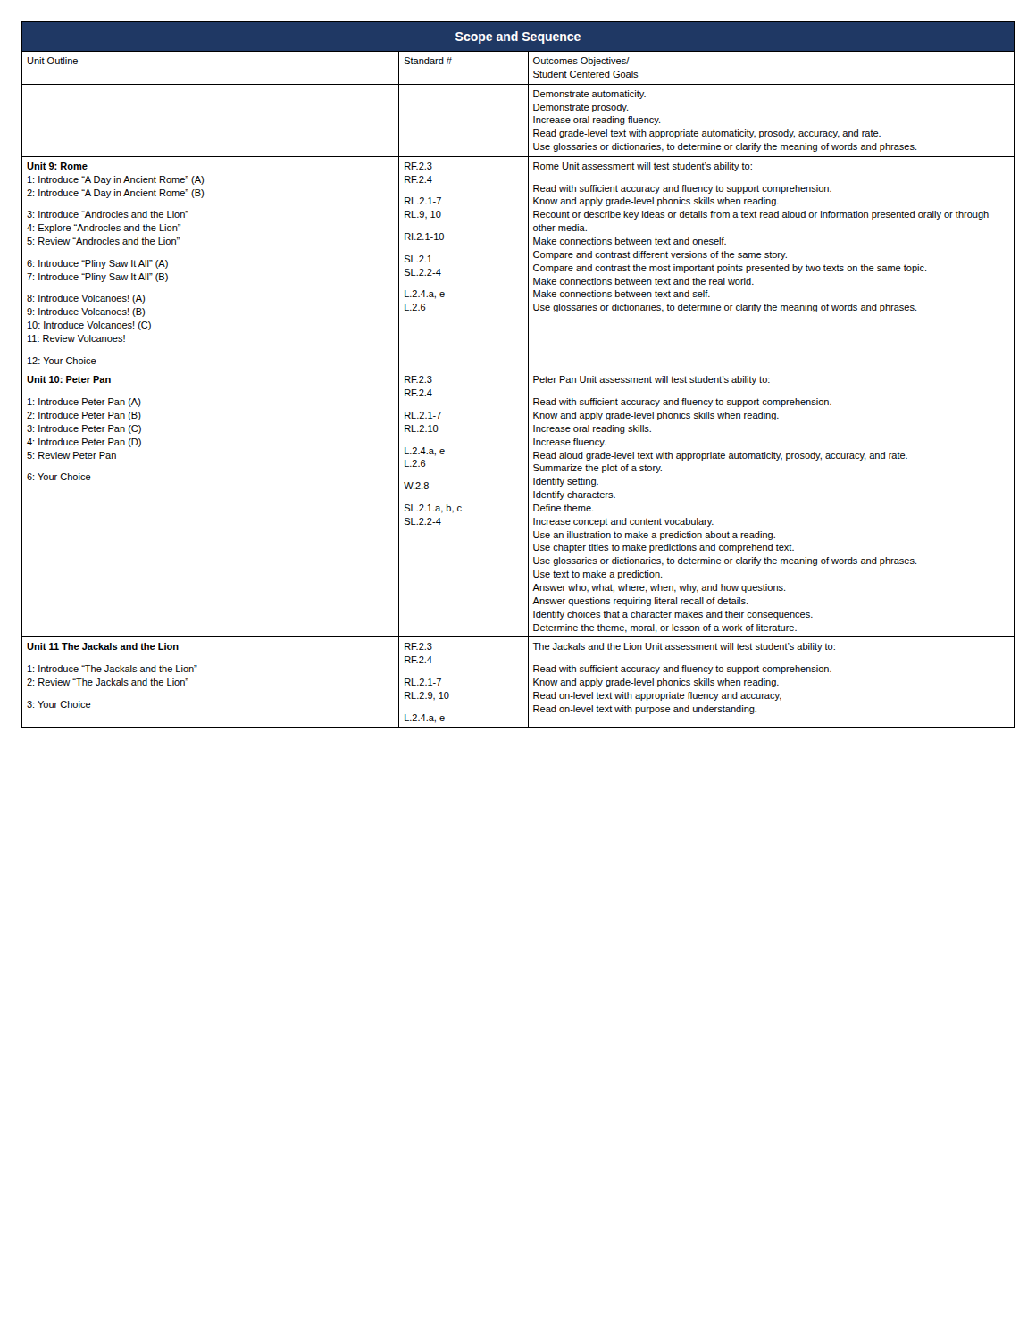Scope and Sequence
| Unit Outline | Standard # | Outcomes Objectives/ Student Centered Goals |
| --- | --- | --- |
| | | Demonstrate automaticity. Demonstrate prosody. Increase oral reading fluency. Read grade-level text with appropriate automaticity, prosody, accuracy, and rate. Use glossaries or dictionaries, to determine or clarify the meaning of words and phrases. |
| Unit 9: Rome 1: Introduce “A Day in Ancient Rome” (A) 2: Introduce “A Day in Ancient Rome” (B) 3: Introduce “Androcles and the Lion” 4: Explore “Androcles and the Lion” 5: Review “Androcles and the Lion” 6: Introduce “Pliny Saw It All” (A) 7: Introduce “Pliny Saw It All” (B) 8: Introduce Volcanoes! (A) 9: Introduce Volcanoes! (B) 10: Introduce Volcanoes! (C) 11: Review Volcanoes! 12: Your Choice | RF.2.3 RF.2.4 RL.2.1-7 RL.9, 10 RI.2.1-10 SL.2.1 SL.2.2-4 L.2.4.a, e L.2.6 | Rome Unit assessment will test student’s ability to: Read with sufficient accuracy and fluency to support comprehension. Know and apply grade-level phonics skills when reading. Recount or describe key ideas or details from a text read aloud or information presented orally or through other media. Make connections between text and oneself. Compare and contrast different versions of the same story. Compare and contrast the most important points presented by two texts on the same topic. Make connections between text and the real world. Make connections between text and self. Use glossaries or dictionaries, to determine or clarify the meaning of words and phrases. |
| Unit 10: Peter Pan 1: Introduce Peter Pan (A) 2: Introduce Peter Pan (B) 3: Introduce Peter Pan (C) 4: Introduce Peter Pan (D) 5: Review Peter Pan 6: Your Choice | RF.2.3 RF.2.4 RL.2.1-7 RL.2.10 L.2.4.a, e L.2.6 W.2.8 SL.2.1.a, b, c SL.2.2-4 | Peter Pan Unit assessment will test student’s ability to: Read with sufficient accuracy and fluency to support comprehension. Know and apply grade-level phonics skills when reading. Increase oral reading skills. Increase fluency. Read aloud grade-level text with appropriate automaticity, prosody, accuracy, and rate. Summarize the plot of a story. Identify setting. Identify characters. Define theme. Increase concept and content vocabulary. Use an illustration to make a prediction about a reading. Use chapter titles to make predictions and comprehend text. Use glossaries or dictionaries, to determine or clarify the meaning of words and phrases. Use text to make a prediction. Answer who, what, where, when, why, and how questions. Answer questions requiring literal recall of details. Identify choices that a character makes and their consequences. Determine the theme, moral, or lesson of a work of literature. |
| Unit 11 The Jackals and the Lion 1: Introduce “The Jackals and the Lion” 2: Review “The Jackals and the Lion” 3: Your Choice | RF.2.3 RF.2.4 RL.2.1-7 RL.2.9, 10 L.2.4.a, e | The Jackals and the Lion Unit assessment will test student’s ability to: Read with sufficient accuracy and fluency to support comprehension. Know and apply grade-level phonics skills when reading. Read on-level text with appropriate fluency and accuracy, Read on-level text with purpose and understanding. |